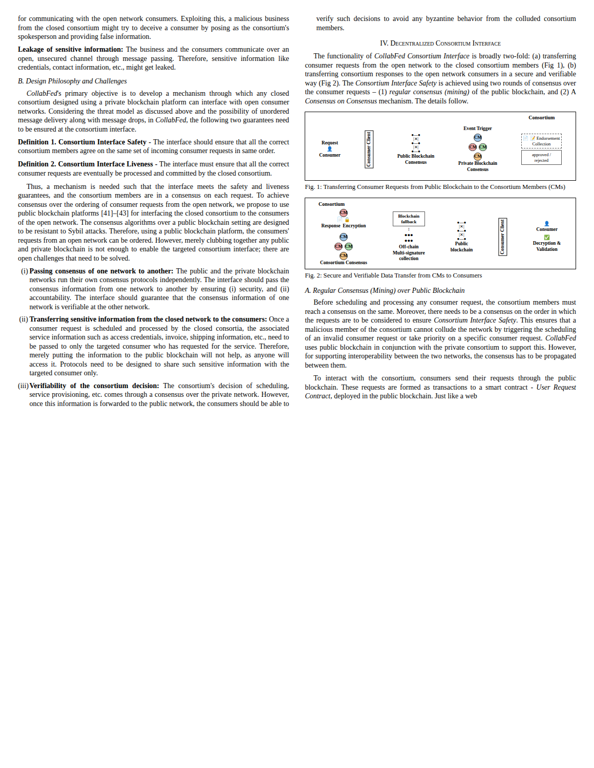for communicating with the open network consumers. Exploiting this, a malicious business from the closed consortium might try to deceive a consumer by posing as the consortium's spokesperson and providing false information.
Leakage of sensitive information: The business and the consumers communicate over an open, unsecured channel through message passing. Therefore, sensitive information like credentials, contact information, etc., might get leaked.
B. Design Philosophy and Challenges
CollabFed's primary objective is to develop a mechanism through which any closed consortium designed using a private blockchain platform can interface with open consumer networks. Considering the threat model as discussed above and the possibility of unordered message delivery along with message drops, in CollabFed, the following two guarantees need to be ensured at the consortium interface.
Definition 1. Consortium Interface Safety - The interface should ensure that all the correct consortium members agree on the same set of incoming consumer requests in same order.
Definition 2. Consortium Interface Liveness - The interface must ensure that all the correct consumer requests are eventually be processed and committed by the closed consortium.
Thus, a mechanism is needed such that the interface meets the safety and liveness guarantees, and the consortium members are in a consensus on each request. To achieve consensus over the ordering of consumer requests from the open network, we propose to use public blockchain platforms [41]–[43] for interfacing the closed consortium to the consumers of the open network. The consensus algorithms over a public blockchain setting are designed to be resistant to Sybil attacks. Therefore, using a public blockchain platform, the consumers' requests from an open network can be ordered. However, merely clubbing together any public and private blockchain is not enough to enable the targeted consortium interface; there are open challenges that need to be solved.
Passing consensus of one network to another: The public and the private blockchain networks run their own consensus protocols independently. The interface should pass the consensus information from one network to another by ensuring (i) security, and (ii) accountability. The interface should guarantee that the consensus information of one network is verifiable at the other network.
Transferring sensitive information from the closed network to the consumers: Once a consumer request is scheduled and processed by the closed consortia, the associated service information such as access credentials, invoice, shipping information, etc., need to be passed to only the targeted consumer who has requested for the service. Therefore, merely putting the information to the public blockchain will not help, as anyone will access it. Protocols need to be designed to share such sensitive information with the targeted consumer only.
Verifiability of the consortium decision: The consortium's decision of scheduling, service provisioning, etc. comes through a consensus over the private network. However, once this information is forwarded to the public network, the consumers should be able to verify such decisions to avoid any byzantine behavior from the colluded consortium members.
IV. Decentralized Consortium Interface
The functionality of CollabFed Consortium Interface is broadly two-fold: (a) transferring consumer requests from the open network to the closed consortium members (Fig 1), (b) transferring consortium responses to the open network consumers in a secure and verifiable way (Fig 2). The Consortium Interface Safety is achieved using two rounds of consensus over the consumer requests – (1) regular consensus (mining) of the public blockchain, and (2) A Consensus on Consensus mechanism. The details follow.
Consortium
Request
👤
Consumer
Consumer Client
●—●
|✕|
●—●
|✕|
●—●
Public Blockchain
Consensus
Event Trigger
CM
CM CM
CM
Private Blockchain
Consensus
📄 📝 Endorsement
Collection
approved /
rejected
Fig. 1: Transferring Consumer Requests from Public Blockchain to the Consortium Members (CMs)
Consortium
CM
📄 🔒
Response Encryption
CM
CM CM
CM
Consortium Consensus
Blockchain
fallback
↕
●●●
●●●
Off-chain
Multi-signature
collection
●—●
|✕|
●—●
|✕|
●—●
Public
blockchain
Consumer Client
👤
Consumer
✅
Decryption &
Validation
Fig. 2: Secure and Verifiable Data Transfer from CMs to Consumers
A. Regular Consensus (Mining) over Public Blockchain
Before scheduling and processing any consumer request, the consortium members must reach a consensus on the same. Moreover, there needs to be a consensus on the order in which the requests are to be considered to ensure Consortium Interface Safety. This ensures that a malicious member of the consortium cannot collude the network by triggering the scheduling of an invalid consumer request or take priority on a specific consumer request. CollabFed uses public blockchain in conjunction with the private consortium to support this. However, for supporting interoperability between the two networks, the consensus has to be propagated between them.
To interact with the consortium, consumers send their requests through the public blockchain. These requests are formed as transactions to a smart contract - User Request Contract, deployed in the public blockchain. Just like a web